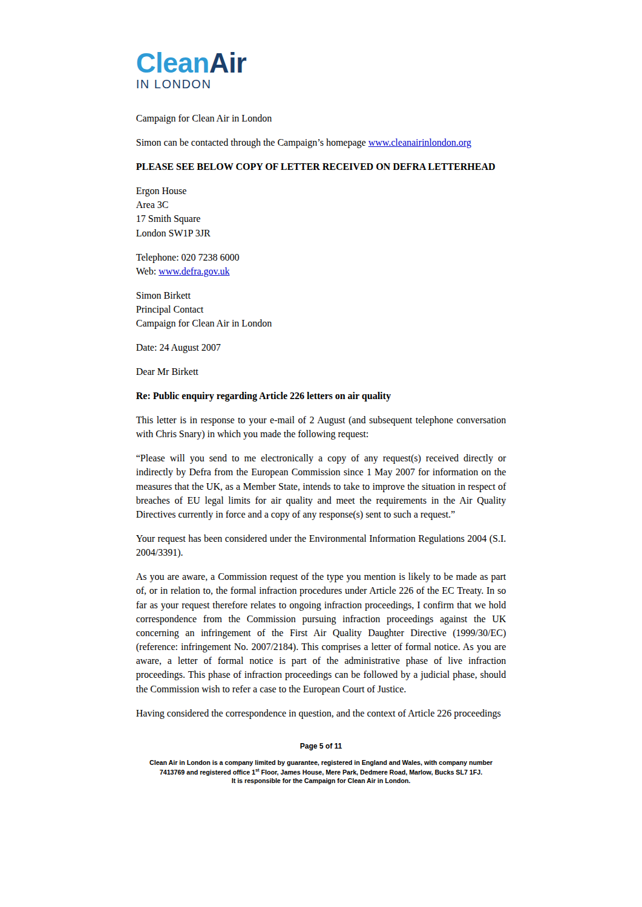Clean Air
IN LONDON
Campaign for Clean Air in London
Simon can be contacted through the Campaign’s homepage www.cleanairinlondon.org
PLEASE SEE BELOW COPY OF LETTER RECEIVED ON DEFRA LETTERHEAD
Ergon House
Area 3C
17 Smith Square
London SW1P 3JR
Telephone: 020 7238 6000
Web: www.defra.gov.uk
Simon Birkett
Principal Contact
Campaign for Clean Air in London
Date: 24 August 2007
Dear Mr Birkett
Re: Public enquiry regarding Article 226 letters on air quality
This letter is in response to your e-mail of 2 August (and subsequent telephone conversation with Chris Snary) in which you made the following request:
“Please will you send to me electronically a copy of any request(s) received directly or indirectly by Defra from the European Commission since 1 May 2007 for information on the measures that the UK, as a Member State, intends to take to improve the situation in respect of breaches of EU legal limits for air quality and meet the requirements in the Air Quality Directives currently in force and a copy of any response(s) sent to such a request.”
Your request has been considered under the Environmental Information Regulations 2004 (S.I. 2004/3391).
As you are aware, a Commission request of the type you mention is likely to be made as part of, or in relation to, the formal infraction procedures under Article 226 of the EC Treaty. In so far as your request therefore relates to ongoing infraction proceedings, I confirm that we hold correspondence from the Commission pursuing infraction proceedings against the UK concerning an infringement of the First Air Quality Daughter Directive (1999/30/EC) (reference: infringement No. 2007/2184). This comprises a letter of formal notice. As you are aware, a letter of formal notice is part of the administrative phase of live infraction proceedings. This phase of infraction proceedings can be followed by a judicial phase, should the Commission wish to refer a case to the European Court of Justice.
Having considered the correspondence in question, and the context of Article 226 proceedings
Page 5 of 11
Clean Air in London is a company limited by guarantee, registered in England and Wales, with company number
7413769 and registered office 1st Floor, James House, Mere Park, Dedmere Road, Marlow, Bucks SL7 1FJ.
It is responsible for the Campaign for Clean Air in London.